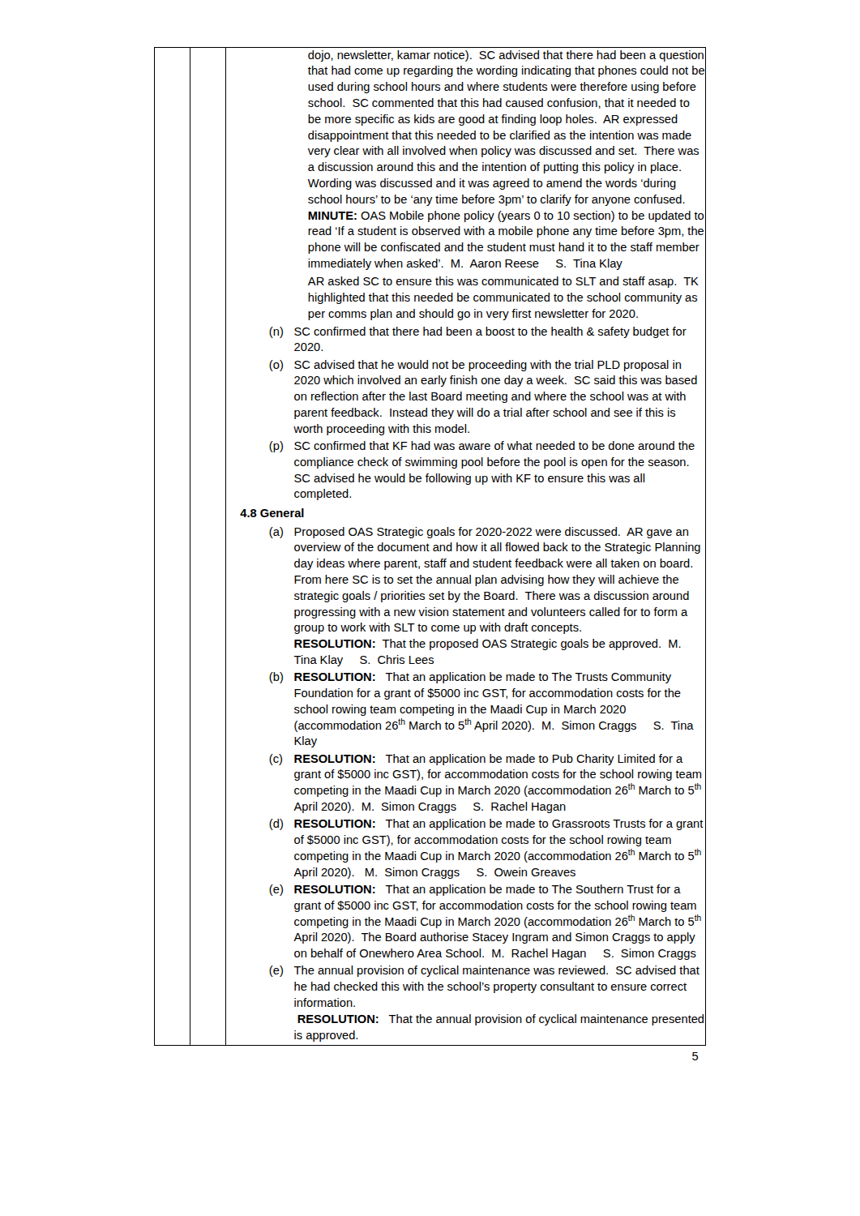| | | dojo, newsletter, kamar notice). SC advised that there had been a question that had come up regarding the wording indicating that phones could not be used during school hours and where students were therefore using before school. SC commented that this had caused confusion, that it needed to be more specific as kids are good at finding loop holes. AR expressed disappointment that this needed to be clarified as the intention was made very clear with all involved when policy was discussed and set. There was a discussion around this and the intention of putting this policy in place. Wording was discussed and it was agreed to amend the words ‘during school hours’ to be ‘any time before 3pm’ to clarify for anyone confused. MINUTE: OAS Mobile phone policy (years 0 to 10 section) to be updated to read ‘If a student is observed with a mobile phone any time before 3pm, the phone will be confiscated and the student must hand it to the staff member immediately when asked’. M. Aaron Reese S. Tina Klay AR asked SC to ensure this was communicated to SLT and staff asap. TK highlighted that this needed be communicated to the school community as per comms plan and should go in very first newsletter for 2020. (n) SC confirmed that there had been a boost to the health & safety budget for 2020. (o) SC advised that he would not be proceeding with the trial PLD proposal in 2020 which involved an early finish one day a week. SC said this was based on reflection after the last Board meeting and where the school was at with parent feedback. Instead they will do a trial after school and see if this is worth proceeding with this model. (p) SC confirmed that KF had was aware of what needed to be done around the compliance check of swimming pool before the pool is open for the season. SC advised he would be following up with KF to ensure this was all completed. 4.8 General (a) Proposed OAS Strategic goals for 2020-2022 were discussed. AR gave an overview of the document and how it all flowed back to the Strategic Planning day ideas where parent, staff and student feedback were all taken on board. From here SC is to set the annual plan advising how they will achieve the strategic goals / priorities set by the Board. There was a discussion around progressing with a new vision statement and volunteers called for to form a group to work with SLT to come up with draft concepts. RESOLUTION: That the proposed OAS Strategic goals be approved. M. Tina Klay S. Chris Lees (b) RESOLUTION: That an application be made to The Trusts Community Foundation for a grant of $5000 inc GST, for accommodation costs for the school rowing team competing in the Maadi Cup in March 2020 (accommodation 26 th March to 5 th April 2020). M. Simon Craggs S. Tina Klay (c) RESOLUTION: That an application be made to Pub Charity Limited for a grant of $5000 inc GST), for accommodation costs for the school rowing team competing in the Maadi Cup in March 2020 (accommodation 26 th March to 5 th April 2020). M. Simon Craggs S. Rachel Hagan (d) RESOLUTION: That an application be made to Grassroots Trusts for a grant of $5000 inc GST), for accommodation costs for the school rowing team competing in the Maadi Cup in March 2020 (accommodation 26 th March to 5 th April 2020). M. Simon Craggs S. Owein Greaves (e) RESOLUTION: That an application be made to The Southern Trust for a grant of $5000 inc GST, for accommodation costs for the school rowing team competing in the Maadi Cup in March 2020 (accommodation 26 th March to 5 th April 2020). The Board authorise Stacey Ingram and Simon Craggs to apply on behalf of Onewhero Area School. M. Rachel Hagan S. Simon Craggs (e) The annual provision of cyclical maintenance was reviewed. SC advised that he had checked this with the school’s property consultant to ensure correct information. RESOLUTION: That the annual provision of cyclical maintenance presented is approved. |
5